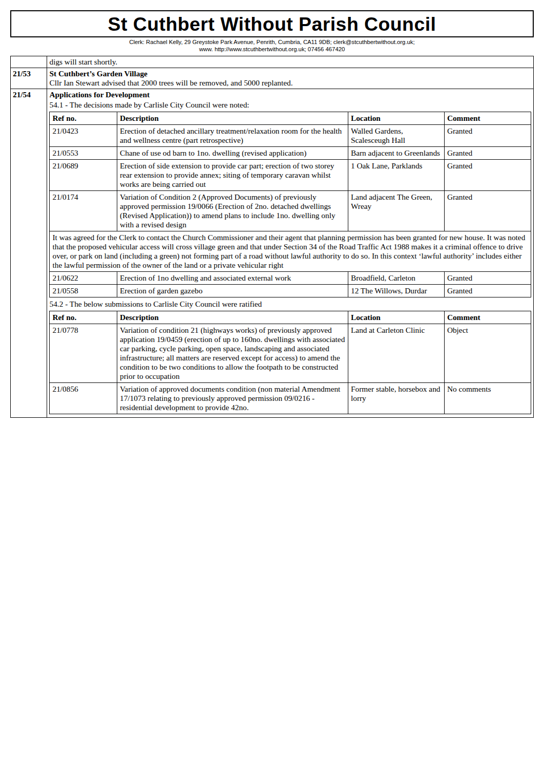St Cuthbert Without Parish Council
Clerk: Rachael Kelly, 29 Greystoke Park Avenue, Penrith, Cumbria, CA11 9DB; clerk@stcuthbertwithout.org.uk;
www. http://www.stcuthbertwithout.org.uk; 07456 467420
| | digs will start shortly. |
| 21/53 | St Cuthbert’s Garden Village Cllr Ian Stewart advised that 2000 trees will be removed, and 5000 replanted. |
| 21/54 | Applications for Development 54.1 - The decisions made by Carlisle City Council were noted: / Ref no. / Description / Location / Comment / / --- / --- / --- / --- / / 21/0423 / Erection of detached ancillary treatment/relaxation room for the health and wellness centre (part retrospective) / Walled Gardens, Scalesceugh Hall / Granted / / 21/0553 / Chane of use od barn to 1no. dwelling (revised application) / Barn adjacent to Greenlands / Granted / / 21/0689 / Erection of side extension to provide car part; erection of two storey rear extension to provide annex; siting of temporary caravan whilst works are being carried out / 1 Oak Lane, Parklands / Granted / / 21/0174 / Variation of Condition 2 (Approved Documents) of previously approved permission 19/0066 (Erection of 2no. detached dwellings (Revised Application)) to amend plans to include 1no. dwelling only with a revised design / Land adjacent The Green, Wreay / Granted / / It was agreed for the Clerk to contact the Church Commissioner and their agent that planning permission has been granted for new house. It was noted that the proposed vehicular access will cross village green and that under Section 34 of the Road Traffic Act 1988 makes it a criminal offence to drive over, or park on land (including a green) not forming part of a road without lawful authority to do so. In this context ‘lawful authority’ includes either the lawful permission of the owner of the land or a private vehicular right / / 21/0622 / Erection of 1no dwelling and associated external work / Broadfield, Carleton / Granted / / 21/0558 / Erection of garden gazebo / 12 The Willows, Durdar / Granted / 54.2 - The below submissions to Carlisle City Council were ratified / Ref no. / Description / Location / Comment / / --- / --- / --- / --- / / 21/0778 / Variation of condition 21 (highways works) of previously approved application 19/0459 (erection of up to 160no. dwellings with associated car parking, cycle parking, open space, landscaping and associated infrastructure; all matters are reserved except for access) to amend the condition to be two conditions to allow the footpath to be constructed prior to occupation / Land at Carleton Clinic / Object / / 21/0856 / Variation of approved documents condition (non material Amendment 17/1073 relating to previously approved permission 09/0216 - residential development to provide 42no. / Former stable, horsebox and lorry / No comments / |